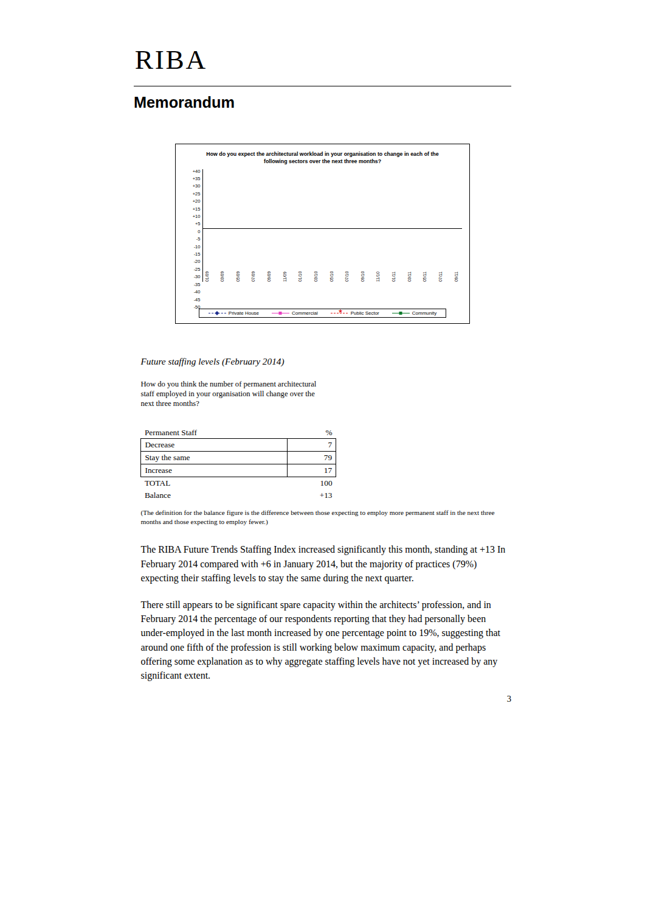RIBA
Memorandum
How do you expect the architectural workload in your organisation to change in each of the
following sectors over the next three months?
+40 +35 +30 +25 +20 +15 +10 +5 0 -5 -10 -15 -20 -25 -30 -35 -40 -45 -50
01/09 03/09 05/09 07/09 09/09 11/09 01/10 03/10 05/10 07/10 09/10 11/10 01/11 03/11 05/11 07/11 09/11
Private House
Commercial
★ Public Sector
Community
Future staffing levels (February 2014)
How do you think the number of permanent architectural staff employed in your organisation will change over the next three months?
| Permanent Staff | % |
| Decrease | 7 |
| Stay the same | 79 |
| Increase | 17 |
| TOTAL | 100 |
| Balance | +13 |
(The definition for the balance figure is the difference between those expecting to employ more permanent staff in the next three months and those expecting to employ fewer.)
The RIBA Future Trends Staffing Index increased significantly this month, standing at +13 In February 2014 compared with +6 in January 2014, but the majority of practices (79%) expecting their staffing levels to stay the same during the next quarter.
There still appears to be significant spare capacity within the architects’ profession, and in February 2014 the percentage of our respondents reporting that they had personally been under-employed in the last month increased by one percentage point to 19%, suggesting that around one fifth of the profession is still working below maximum capacity, and perhaps offering some explanation as to why aggregate staffing levels have not yet increased by any significant extent.
3